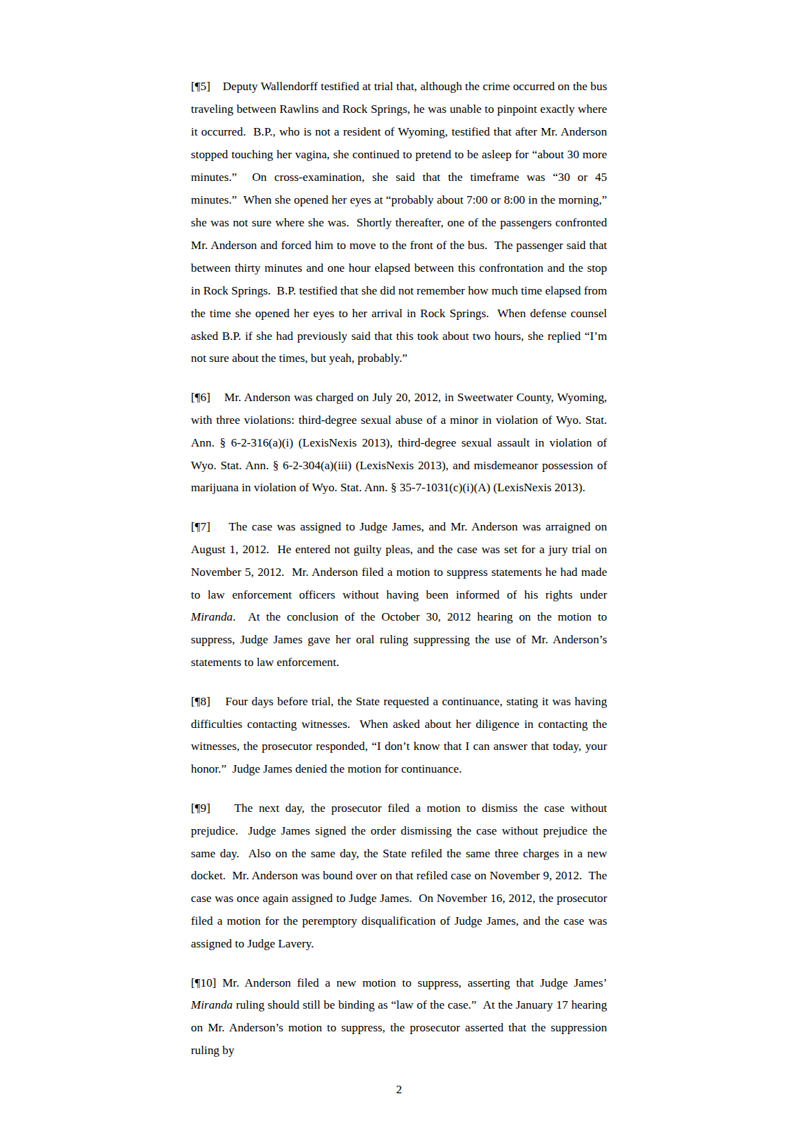[¶5] Deputy Wallendorff testified at trial that, although the crime occurred on the bus traveling between Rawlins and Rock Springs, he was unable to pinpoint exactly where it occurred. B.P., who is not a resident of Wyoming, testified that after Mr. Anderson stopped touching her vagina, she continued to pretend to be asleep for “about 30 more minutes.” On cross-examination, she said that the timeframe was “30 or 45 minutes.” When she opened her eyes at “probably about 7:00 or 8:00 in the morning,” she was not sure where she was. Shortly thereafter, one of the passengers confronted Mr. Anderson and forced him to move to the front of the bus. The passenger said that between thirty minutes and one hour elapsed between this confrontation and the stop in Rock Springs. B.P. testified that she did not remember how much time elapsed from the time she opened her eyes to her arrival in Rock Springs. When defense counsel asked B.P. if she had previously said that this took about two hours, she replied “I’m not sure about the times, but yeah, probably.”
[¶6] Mr. Anderson was charged on July 20, 2012, in Sweetwater County, Wyoming, with three violations: third-degree sexual abuse of a minor in violation of Wyo. Stat. Ann. § 6-2-316(a)(i) (LexisNexis 2013), third-degree sexual assault in violation of Wyo. Stat. Ann. § 6-2-304(a)(iii) (LexisNexis 2013), and misdemeanor possession of marijuana in violation of Wyo. Stat. Ann. § 35-7-1031(c)(i)(A) (LexisNexis 2013).
[¶7] The case was assigned to Judge James, and Mr. Anderson was arraigned on August 1, 2012. He entered not guilty pleas, and the case was set for a jury trial on November 5, 2012. Mr. Anderson filed a motion to suppress statements he had made to law enforcement officers without having been informed of his rights under Miranda. At the conclusion of the October 30, 2012 hearing on the motion to suppress, Judge James gave her oral ruling suppressing the use of Mr. Anderson’s statements to law enforcement.
[¶8] Four days before trial, the State requested a continuance, stating it was having difficulties contacting witnesses. When asked about her diligence in contacting the witnesses, the prosecutor responded, “I don’t know that I can answer that today, your honor.” Judge James denied the motion for continuance.
[¶9] The next day, the prosecutor filed a motion to dismiss the case without prejudice. Judge James signed the order dismissing the case without prejudice the same day. Also on the same day, the State refiled the same three charges in a new docket. Mr. Anderson was bound over on that refiled case on November 9, 2012. The case was once again assigned to Judge James. On November 16, 2012, the prosecutor filed a motion for the peremptory disqualification of Judge James, and the case was assigned to Judge Lavery.
[¶10] Mr. Anderson filed a new motion to suppress, asserting that Judge James’ Miranda ruling should still be binding as “law of the case.” At the January 17 hearing on Mr. Anderson’s motion to suppress, the prosecutor asserted that the suppression ruling by
2